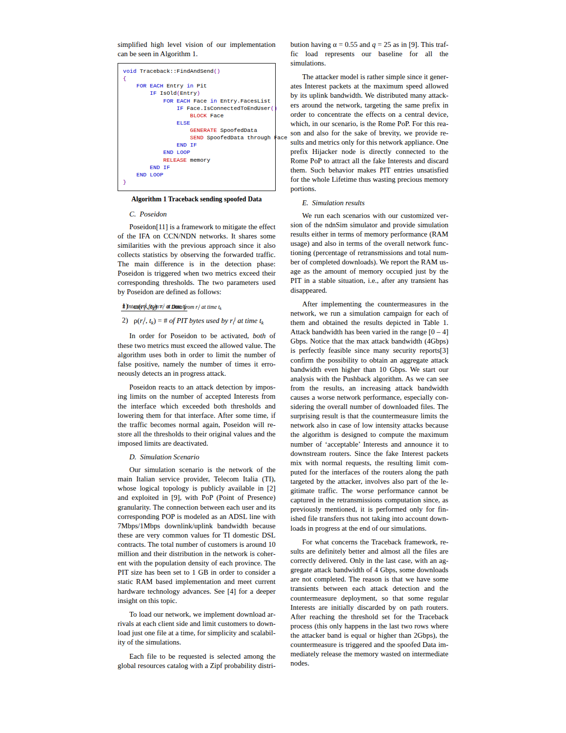simplified high level vision of our implementation can be seen in Algorithm 1.
void Traceback::FindAndSend()
{
    FOR EACH Entry in Pit
        IF IsOld(Entry)
            FOR EACH Face in Entry.FacesList
                IF Face.IsConnectedToEndUser()
                    BLOCK Face
                ELSE
                    GENERATE SpoofedData
                    SEND SpoofedData through Face
                END IF
            END LOOP
            RELEASE memory
        END IF
    END LOOP
}
Algorithm 1 Traceback sending spoofed Data
C. Poseidon
Poseidon[11] is a framework to mitigate the effect of the IFA on CCN/NDN networks. It shares some similarities with the previous approach since it also collects statistics by observing the forwarded traffic. The main difference is in the detection phase: Poseidon is triggered when two metrics exceed their corresponding thresholds. The two parameters used by Poseidon are defined as follows:
1) ω(rij, tk) = # Interes ts from rij at time tk # Data from rij at time tk
2) ρ(rij, tk) = # of PIT bytes used by rij at time tk
In order for Poseidon to be activated, both of these two metrics must exceed the allowed value. The algorithm uses both in order to limit the number of false positive, namely the number of times it erroneously detects an in progress attack.
Poseidon reacts to an attack detection by imposing limits on the number of accepted Interests from the interface which exceeded both thresholds and lowering them for that interface. After some time, if the traffic becomes normal again, Poseidon will restore all the thresholds to their original values and the imposed limits are deactivated.
D. Simulation Scenario
Our simulation scenario is the network of the main Italian service provider, Telecom Italia (TI), whose logical topology is publicly available in [2] and exploited in [9], with PoP (Point of Presence) granularity. The connection between each user and its corresponding POP is modeled as an ADSL line with 7Mbps/1Mbps downlink/uplink bandwidth because these are very common values for TI domestic DSL contracts. The total number of customers is around 10 million and their distribution in the network is coherent with the population density of each province. The PIT size has been set to 1 GB in order to consider a static RAM based implementation and meet current hardware technology advances. See [4] for a deeper insight on this topic.
To load our network, we implement download arrivals at each client side and limit customers to download just one file at a time, for simplicity and scalability of the simulations.
Each file to be requested is selected among the global resources catalog with a Zipf probability distribution having α = 0.55 and q = 25 as in [9]. This traffic load represents our baseline for all the simulations.
The attacker model is rather simple since it generates Interest packets at the maximum speed allowed by its uplink bandwidth. We distributed many attackers around the network, targeting the same prefix in order to concentrate the effects on a central device, which, in our scenario, is the Rome PoP. For this reason and also for the sake of brevity, we provide results and metrics only for this network appliance. One prefix Hijacker node is directly connected to the Rome PoP to attract all the fake Interests and discard them. Such behavior makes PIT entries unsatisfied for the whole Lifetime thus wasting precious memory portions.
E. Simulation results
We run each scenarios with our customized version of the ndnSim simulator and provide simulation results either in terms of memory performance (RAM usage) and also in terms of the overall network functioning (percentage of retransmissions and total number of completed downloads). We report the RAM usage as the amount of memory occupied just by the PIT in a stable situation, i.e., after any transient has disappeared.
After implementing the countermeasures in the network, we run a simulation campaign for each of them and obtained the results depicted in Table 1. Attack bandwidth has been varied in the range [0 – 4] Gbps. Notice that the max attack bandwidth (4Gbps) is perfectly feasible since many security reports[3] confirm the possibility to obtain an aggregate attack bandwidth even higher than 10 Gbps. We start our analysis with the Pushback algorithm. As we can see from the results, an increasing attack bandwidth causes a worse network performance, especially considering the overall number of downloaded files. The surprising result is that the countermeasure limits the network also in case of low intensity attacks because the algorithm is designed to compute the maximum number of ‘acceptable’ Interests and announce it to downstream routers. Since the fake Interest packets mix with normal requests, the resulting limit computed for the interfaces of the routers along the path targeted by the attacker, involves also part of the legitimate traffic. The worse performance cannot be captured in the retransmissions computation since, as previously mentioned, it is performed only for finished file transfers thus not taking into account downloads in progress at the end of our simulations.
For what concerns the Traceback framework, results are definitely better and almost all the files are correctly delivered. Only in the last case, with an aggregate attack bandwidth of 4 Gbps, some downloads are not completed. The reason is that we have some transients between each attack detection and the countermeasure deployment, so that some regular Interests are initially discarded by on path routers. After reaching the threshold set for the Traceback process (this only happens in the last two rows where the attacker band is equal or higher than 2Gbps), the countermeasure is triggered and the spoofed Data immediately release the memory wasted on intermediate nodes.